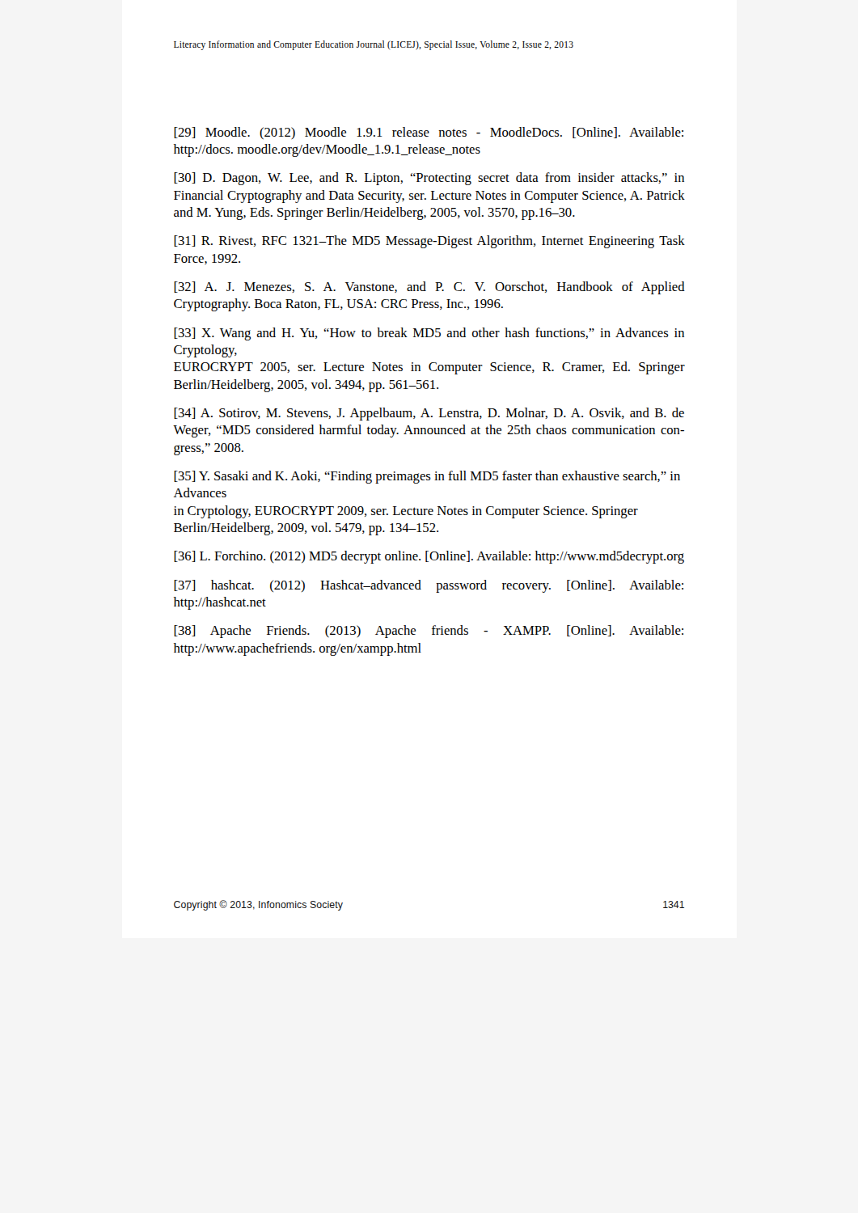Literacy Information and Computer Education Journal (LICEJ), Special Issue, Volume 2, Issue 2, 2013
[29] Moodle. (2012) Moodle 1.9.1 release notes - MoodleDocs. [Online]. Available: http://docs. moodle.org/dev/Moodle_1.9.1_release_notes
[30] D. Dagon, W. Lee, and R. Lipton, “Protecting secret data from insider attacks,” in Financial Cryptography and Data Security, ser. Lecture Notes in Computer Science, A. Patrick and M. Yung, Eds. Springer Berlin/Heidelberg, 2005, vol. 3570, pp.16–30.
[31] R. Rivest, RFC 1321–The MD5 Message-Digest Algorithm, Internet Engineering Task Force, 1992.
[32] A. J. Menezes, S. A. Vanstone, and P. C. V. Oorschot, Handbook of Applied Cryptography. Boca Raton, FL, USA: CRC Press, Inc., 1996.
[33] X. Wang and H. Yu, “How to break MD5 and other hash functions,” in Advances in Cryptology,
EUROCRYPT 2005, ser. Lecture Notes in Computer Science, R. Cramer, Ed. Springer Berlin/Heidelberg, 2005, vol. 3494, pp. 561–561.
[34] A. Sotirov, M. Stevens, J. Appelbaum, A. Lenstra, D. Molnar, D. A. Osvik, and B. de Weger, “MD5 considered harmful today. Announced at the 25th chaos communication congress,” 2008.
[35] Y. Sasaki and K. Aoki, “Finding preimages in full MD5 faster than exhaustive search,” in Advances
in Cryptology, EUROCRYPT 2009, ser. Lecture Notes in Computer Science. Springer
Berlin/Heidelberg, 2009, vol. 5479, pp. 134–152.
[36] L. Forchino. (2012) MD5 decrypt online. [Online]. Available: http://www.md5decrypt.org
[37] hashcat. (2012) Hashcat–advanced password recovery. [Online]. Available: http://hashcat.net
[38] Apache Friends. (2013) Apache friends - XAMPP. [Online]. Available: http://www.apachefriends. org/en/xampp.html
Copyright © 2013, Infonomics Society 1341